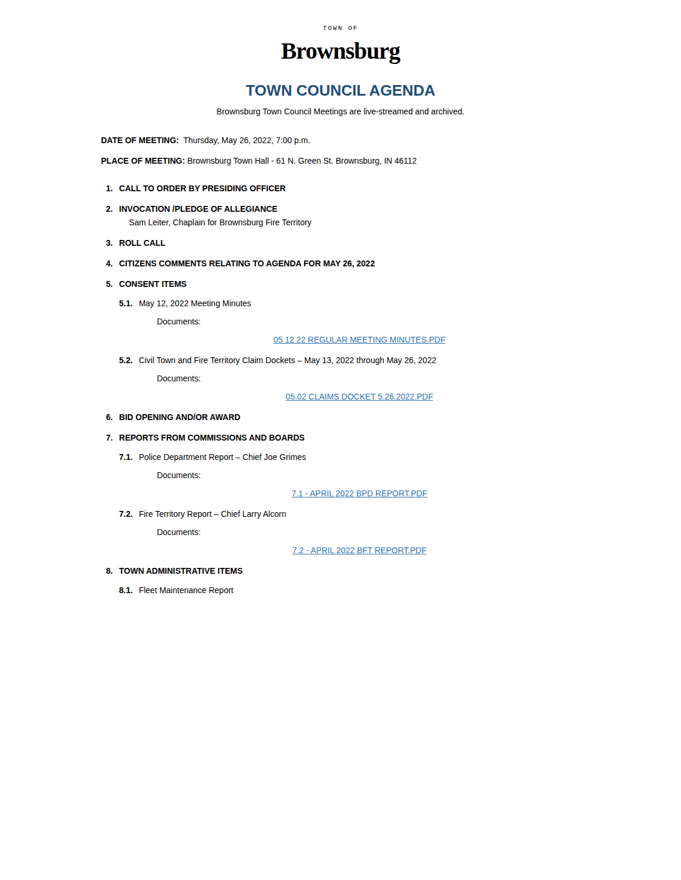TOWN OF Brownsburg
TOWN COUNCIL AGENDA
Brownsburg Town Council Meetings are live-streamed and archived.
DATE OF MEETING: Thursday, May 26, 2022, 7:00 p.m.
PLACE OF MEETING: Brownsburg Town Hall - 61 N. Green St. Brownsburg, IN 46112
CALL TO ORDER BY PRESIDING OFFICER
INVOCATION /PLEDGE OF ALLEGIANCE Sam Leiter, Chaplain for Brownsburg Fire Territory
ROLL CALL
CITIZENS COMMENTS RELATING TO AGENDA FOR MAY 26, 2022
CONSENT ITEMS
May 12, 2022 Meeting Minutes
Documents:
05 12 22 REGULAR MEETING MINUTES.PDF
Civil Town and Fire Territory Claim Dockets – May 13, 2022 through May 26, 2022
Documents:
05.02 CLAIMS DOCKET 5.26.2022.PDF
BID OPENING AND/OR AWARD
REPORTS FROM COMMISSIONS AND BOARDS
Police Department Report – Chief Joe Grimes
Documents:
7.1 - APRIL 2022 BPD REPORT.PDF
Fire Territory Report – Chief Larry Alcorn
Documents:
7.2 - APRIL 2022 BFT REPORT.PDF
TOWN ADMINISTRATIVE ITEMS
Fleet Maintenance Report